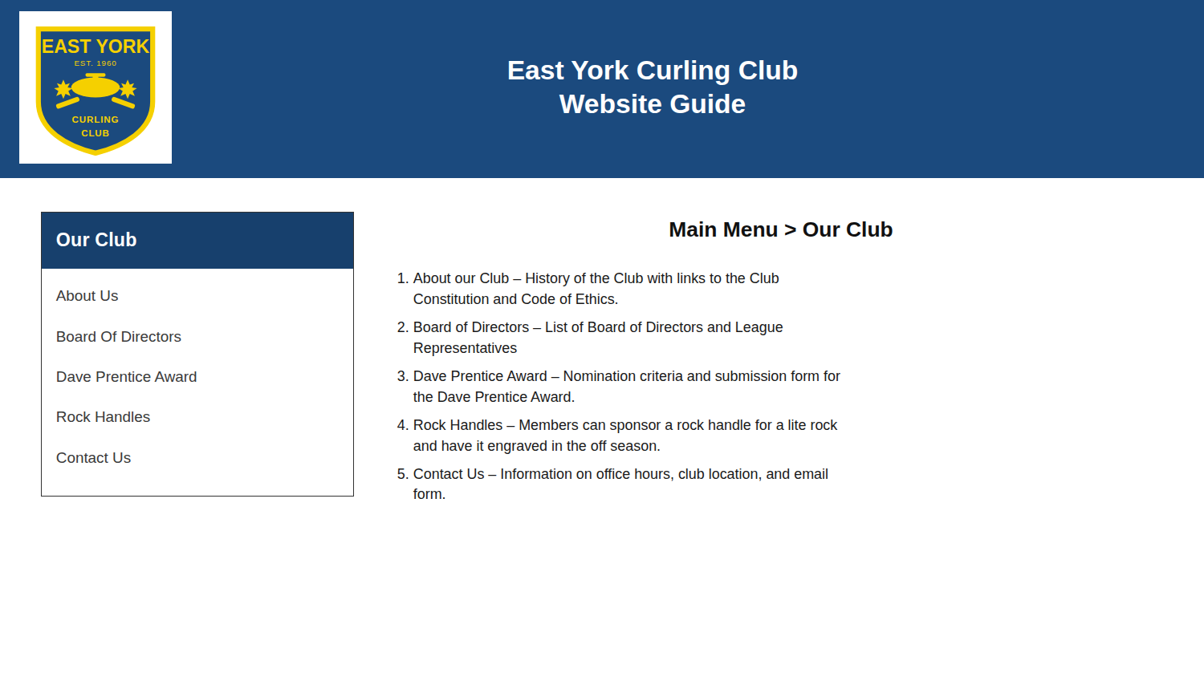EAST YORK EST. 1960 CURLING CLUB
East York Curling Club Website Guide
Our Club
About Us
Board Of Directors
Dave Prentice Award
Rock Handles
Contact Us
Main Menu > Our Club
About our Club – History of the Club with links to the Club Constitution and Code of Ethics.
Board of Directors – List of Board of Directors and League Representatives
Dave Prentice Award – Nomination criteria and submission form for the Dave Prentice Award.
Rock Handles – Members can sponsor a rock handle for a lite rock and have it engraved in the off season.
Contact Us – Information on office hours, club location, and email form.